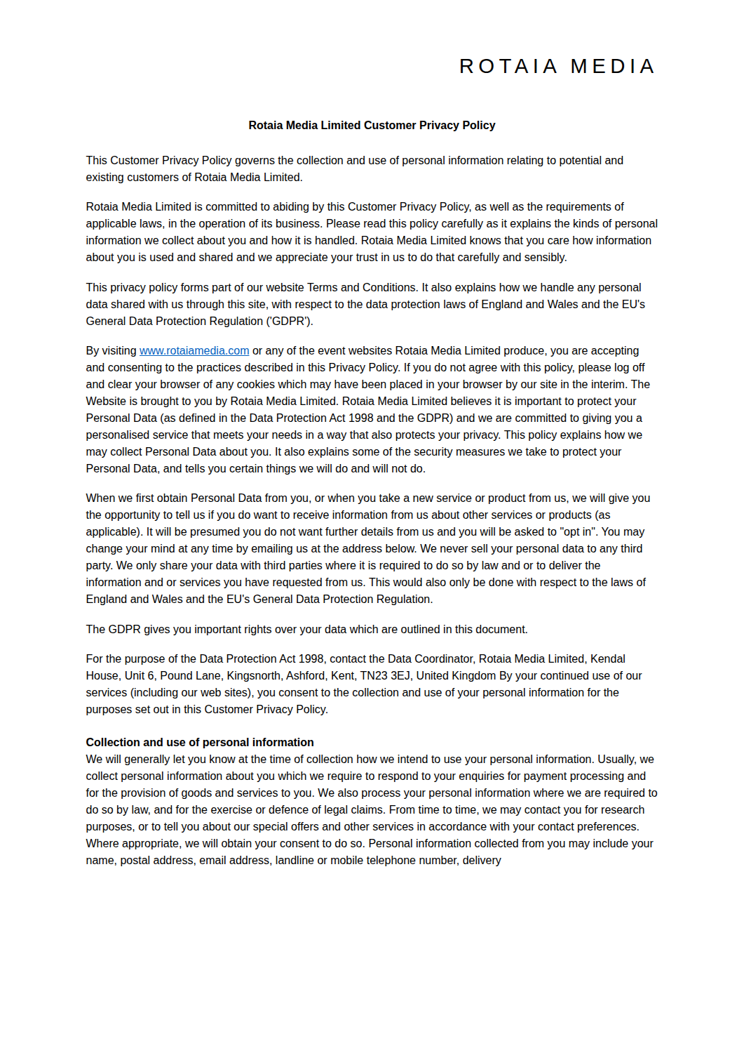ROTAIA MEDIA
Rotaia Media Limited Customer Privacy Policy
This Customer Privacy Policy governs the collection and use of personal information relating to potential and existing customers of Rotaia Media Limited.
Rotaia Media Limited is committed to abiding by this Customer Privacy Policy, as well as the requirements of applicable laws, in the operation of its business. Please read this policy carefully as it explains the kinds of personal information we collect about you and how it is handled. Rotaia Media Limited knows that you care how information about you is used and shared and we appreciate your trust in us to do that carefully and sensibly.
This privacy policy forms part of our website Terms and Conditions. It also explains how we handle any personal data shared with us through this site, with respect to the data protection laws of England and Wales and the EU's General Data Protection Regulation ('GDPR').
By visiting www.rotaiamedia.com or any of the event websites Rotaia Media Limited produce, you are accepting and consenting to the practices described in this Privacy Policy. If you do not agree with this policy, please log off and clear your browser of any cookies which may have been placed in your browser by our site in the interim. The Website is brought to you by Rotaia Media Limited. Rotaia Media Limited believes it is important to protect your Personal Data (as defined in the Data Protection Act 1998 and the GDPR) and we are committed to giving you a personalised service that meets your needs in a way that also protects your privacy. This policy explains how we may collect Personal Data about you. It also explains some of the security measures we take to protect your Personal Data, and tells you certain things we will do and will not do.
When we first obtain Personal Data from you, or when you take a new service or product from us, we will give you the opportunity to tell us if you do want to receive information from us about other services or products (as applicable). It will be presumed you do not want further details from us and you will be asked to "opt in". You may change your mind at any time by emailing us at the address below. We never sell your personal data to any third party. We only share your data with third parties where it is required to do so by law and or to deliver the information and or services you have requested from us. This would also only be done with respect to the laws of England and Wales and the EU's General Data Protection Regulation.
The GDPR gives you important rights over your data which are outlined in this document.
For the purpose of the Data Protection Act 1998, contact the Data Coordinator, Rotaia Media Limited, Kendal House, Unit 6, Pound Lane, Kingsnorth, Ashford, Kent, TN23 3EJ, United Kingdom By your continued use of our services (including our web sites), you consent to the collection and use of your personal information for the purposes set out in this Customer Privacy Policy.
Collection and use of personal information
We will generally let you know at the time of collection how we intend to use your personal information. Usually, we collect personal information about you which we require to respond to your enquiries for payment processing and for the provision of goods and services to you. We also process your personal information where we are required to do so by law, and for the exercise or defence of legal claims. From time to time, we may contact you for research purposes, or to tell you about our special offers and other services in accordance with your contact preferences. Where appropriate, we will obtain your consent to do so. Personal information collected from you may include your name, postal address, email address, landline or mobile telephone number, delivery